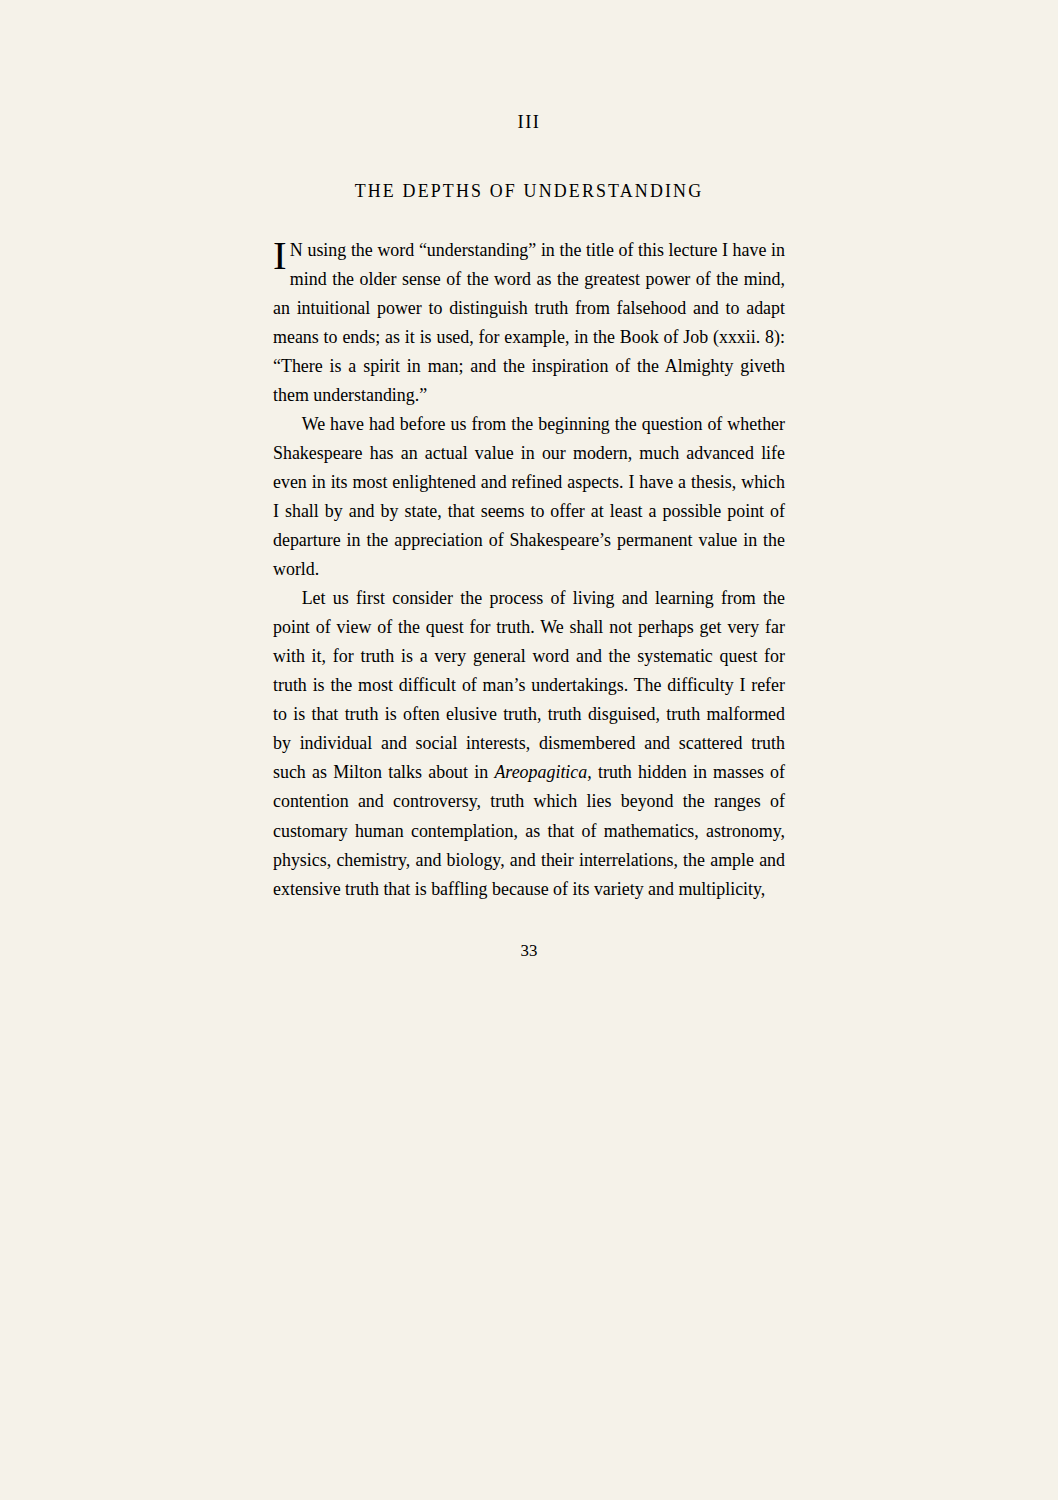III
THE DEPTHS OF UNDERSTANDING
IN using the word “understanding” in the title of this lecture I have in mind the older sense of the word as the greatest power of the mind, an intuitional power to distinguish truth from falsehood and to adapt means to ends; as it is used, for example, in the Book of Job (xxxii. 8): “There is a spirit in man; and the inspiration of the Almighty giveth them understanding.”
We have had before us from the beginning the question of whether Shakespeare has an actual value in our modern, much advanced life even in its most enlightened and refined aspects. I have a thesis, which I shall by and by state, that seems to offer at least a possible point of departure in the appreciation of Shakespeare’s permanent value in the world.
Let us first consider the process of living and learning from the point of view of the quest for truth. We shall not perhaps get very far with it, for truth is a very general word and the systematic quest for truth is the most difficult of man’s undertakings. The difficulty I refer to is that truth is often elusive truth, truth disguised, truth malformed by individual and social interests, dismembered and scattered truth such as Milton talks about in Areopagitica, truth hidden in masses of contention and controversy, truth which lies beyond the ranges of customary human contemplation, as that of mathematics, astronomy, physics, chemistry, and biology, and their interrelations, the ample and extensive truth that is baffling because of its variety and multiplicity,
33